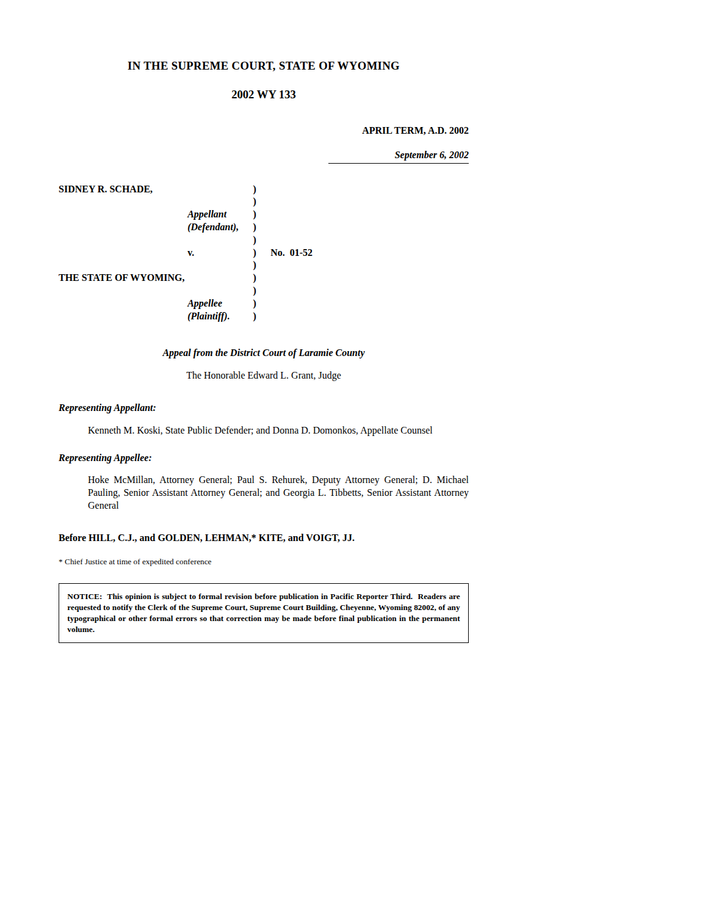IN THE SUPREME COURT, STATE OF WYOMING
2002 WY 133
APRIL TERM, A.D. 2002
September 6, 2002
| SIDNEY R. SCHADE, | ) | |
| | ) | |
| Appellant | ) | |
| (Defendant), | ) | |
| | ) | |
| v. | ) | No. 01-52 |
| | ) | |
| THE STATE OF WYOMING, | ) | |
| | ) | |
| Appellee | ) | |
| (Plaintiff). | ) | |
Appeal from the District Court of Laramie County
The Honorable Edward L. Grant, Judge
Representing Appellant:
Kenneth M. Koski, State Public Defender; and Donna D. Domonkos, Appellate Counsel
Representing Appellee:
Hoke McMillan, Attorney General; Paul S. Rehurek, Deputy Attorney General; D. Michael Pauling, Senior Assistant Attorney General; and Georgia L. Tibbetts, Senior Assistant Attorney General
Before HILL, C.J., and GOLDEN, LEHMAN,* KITE, and VOIGT, JJ.
* Chief Justice at time of expedited conference
NOTICE: This opinion is subject to formal revision before publication in Pacific Reporter Third. Readers are requested to notify the Clerk of the Supreme Court, Supreme Court Building, Cheyenne, Wyoming 82002, of any typographical or other formal errors so that correction may be made before final publication in the permanent volume.